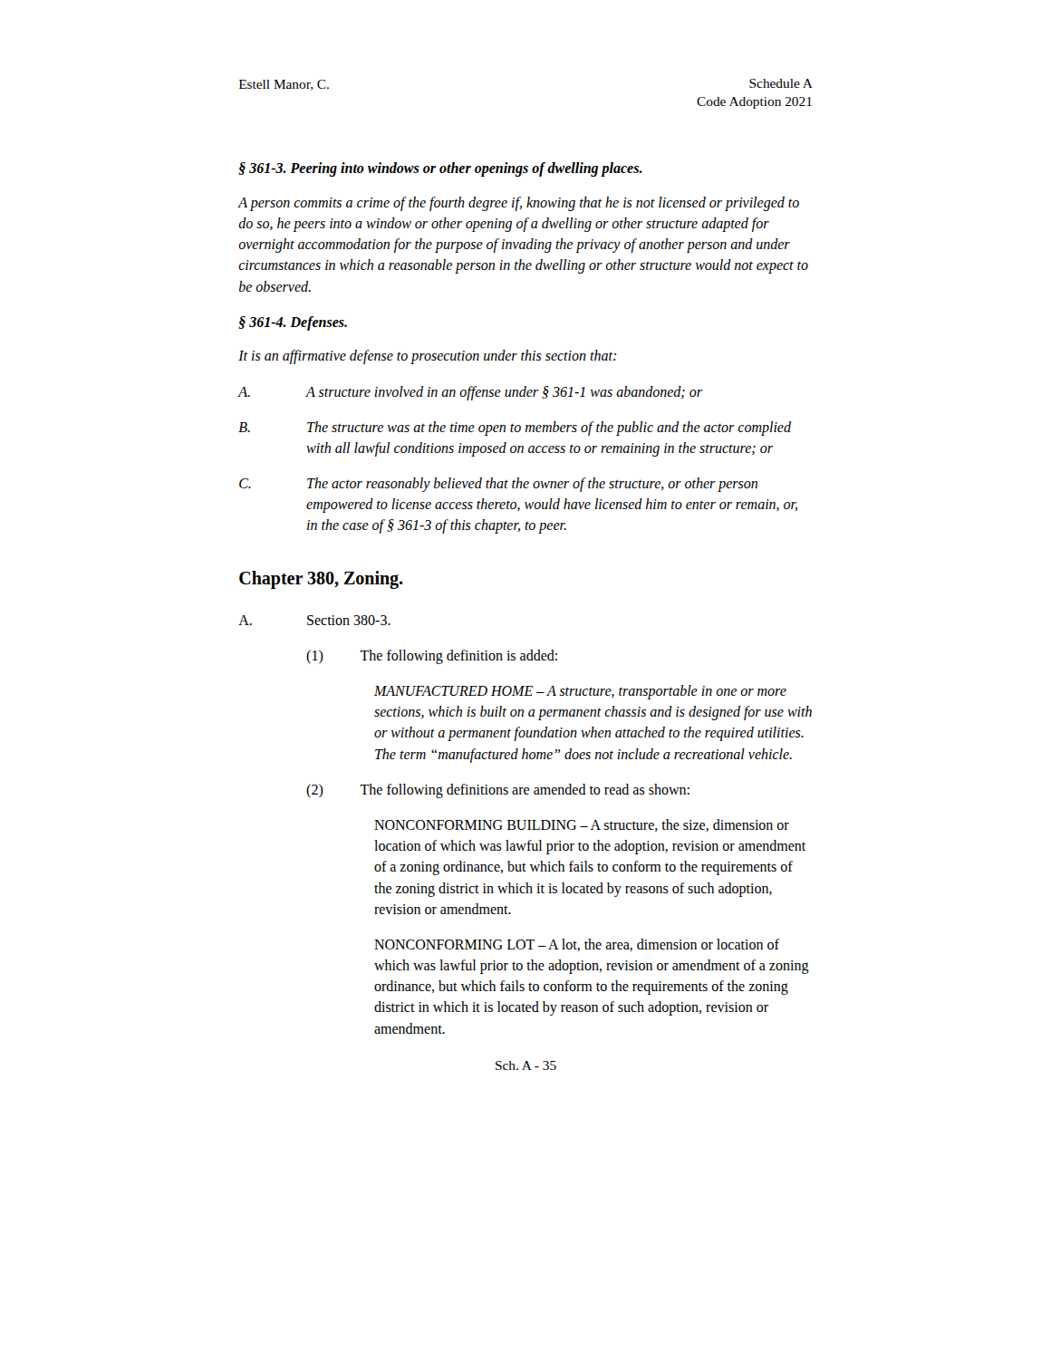Estell Manor, C.
Schedule A
Code Adoption 2021
§ 361-3. Peering into windows or other openings of dwelling places.
A person commits a crime of the fourth degree if, knowing that he is not licensed or privileged to do so, he peers into a window or other opening of a dwelling or other structure adapted for overnight accommodation for the purpose of invading the privacy of another person and under circumstances in which a reasonable person in the dwelling or other structure would not expect to be observed.
§ 361-4. Defenses.
It is an affirmative defense to prosecution under this section that:
| A. | A structure involved in an offense under § 361-1 was abandoned; or |
| B. | The structure was at the time open to members of the public and the actor complied with all lawful conditions imposed on access to or remaining in the structure; or |
| C. | The actor reasonably believed that the owner of the structure, or other person empowered to license access thereto, would have licensed him to enter or remain, or, in the case of § 361-3 of this chapter, to peer. |
Chapter 380, Zoning.
| A. | Section 380-3. |
| (1) | The following definition is added: |
MANUFACTURED HOME – A structure, transportable in one or more sections, which is built on a permanent chassis and is designed for use with or without a permanent foundation when attached to the required utilities. The term “manufactured home” does not include a recreational vehicle.
| (2) | The following definitions are amended to read as shown: |
NONCONFORMING BUILDING – A structure, the size, dimension or location of which was lawful prior to the adoption, revision or amendment of a zoning ordinance, but which fails to conform to the requirements of the zoning district in which it is located by reasons of such adoption, revision or amendment.
NONCONFORMING LOT – A lot, the area, dimension or location of which was lawful prior to the adoption, revision or amendment of a zoning ordinance, but which fails to conform to the requirements of the zoning district in which it is located by reason of such adoption, revision or amendment.
Sch. A - 35